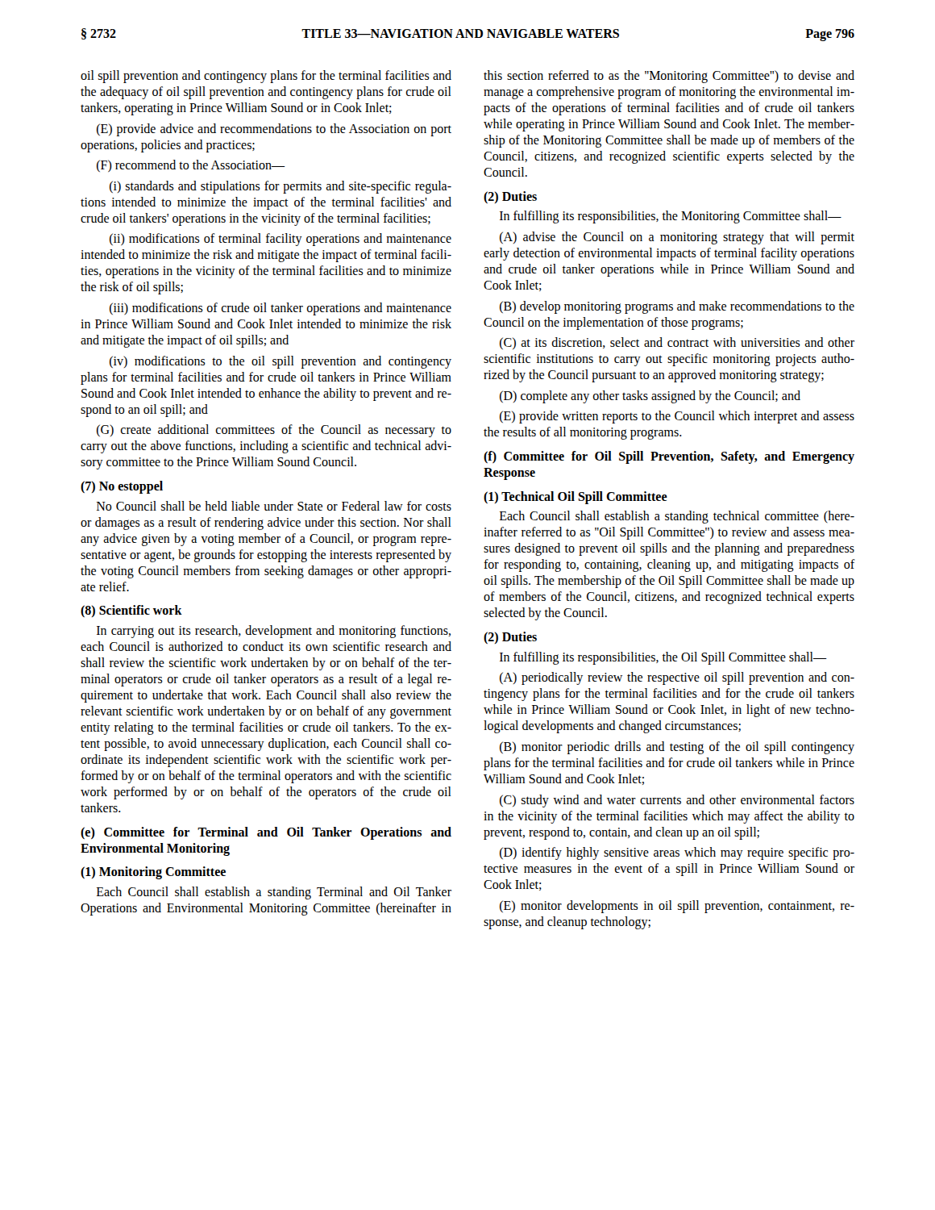§ 2732 TITLE 33—NAVIGATION AND NAVIGABLE WATERS Page 796
oil spill prevention and contingency plans for the terminal facilities and the adequacy of oil spill prevention and contingency plans for crude oil tankers, operating in Prince William Sound or in Cook Inlet;
(E) provide advice and recommendations to the Association on port operations, policies and practices;
(F) recommend to the Association—
(i) standards and stipulations for permits and site-specific regulations intended to minimize the impact of the terminal facilities' and crude oil tankers' operations in the vicinity of the terminal facilities;
(ii) modifications of terminal facility operations and maintenance intended to minimize the risk and mitigate the impact of terminal facilities, operations in the vicinity of the terminal facilities and to minimize the risk of oil spills;
(iii) modifications of crude oil tanker operations and maintenance in Prince William Sound and Cook Inlet intended to minimize the risk and mitigate the impact of oil spills; and
(iv) modifications to the oil spill prevention and contingency plans for terminal facilities and for crude oil tankers in Prince William Sound and Cook Inlet intended to enhance the ability to prevent and respond to an oil spill; and
(G) create additional committees of the Council as necessary to carry out the above functions, including a scientific and technical advisory committee to the Prince William Sound Council.
(7) No estoppel
No Council shall be held liable under State or Federal law for costs or damages as a result of rendering advice under this section. Nor shall any advice given by a voting member of a Council, or program representative or agent, be grounds for estopping the interests represented by the voting Council members from seeking damages or other appropriate relief.
(8) Scientific work
In carrying out its research, development and monitoring functions, each Council is authorized to conduct its own scientific research and shall review the scientific work undertaken by or on behalf of the terminal operators or crude oil tanker operators as a result of a legal requirement to undertake that work. Each Council shall also review the relevant scientific work undertaken by or on behalf of any government entity relating to the terminal facilities or crude oil tankers. To the extent possible, to avoid unnecessary duplication, each Council shall coordinate its independent scientific work with the scientific work performed by or on behalf of the terminal operators and with the scientific work performed by or on behalf of the operators of the crude oil tankers.
(e) Committee for Terminal and Oil Tanker Operations and Environmental Monitoring
(1) Monitoring Committee
Each Council shall establish a standing Terminal and Oil Tanker Operations and Environmental Monitoring Committee (hereinafter in this section referred to as the ''Monitoring Committee'') to devise and manage a comprehensive program of monitoring the environmental impacts of the operations of terminal facilities and of crude oil tankers while operating in Prince William Sound and Cook Inlet. The membership of the Monitoring Committee shall be made up of members of the Council, citizens, and recognized scientific experts selected by the Council.
(2) Duties
In fulfilling its responsibilities, the Monitoring Committee shall—
(A) advise the Council on a monitoring strategy that will permit early detection of environmental impacts of terminal facility operations and crude oil tanker operations while in Prince William Sound and Cook Inlet;
(B) develop monitoring programs and make recommendations to the Council on the implementation of those programs;
(C) at its discretion, select and contract with universities and other scientific institutions to carry out specific monitoring projects authorized by the Council pursuant to an approved monitoring strategy;
(D) complete any other tasks assigned by the Council; and
(E) provide written reports to the Council which interpret and assess the results of all monitoring programs.
(f) Committee for Oil Spill Prevention, Safety, and Emergency Response
(1) Technical Oil Spill Committee
Each Council shall establish a standing technical committee (hereinafter referred to as ''Oil Spill Committee'') to review and assess measures designed to prevent oil spills and the planning and preparedness for responding to, containing, cleaning up, and mitigating impacts of oil spills. The membership of the Oil Spill Committee shall be made up of members of the Council, citizens, and recognized technical experts selected by the Council.
(2) Duties
In fulfilling its responsibilities, the Oil Spill Committee shall—
(A) periodically review the respective oil spill prevention and contingency plans for the terminal facilities and for the crude oil tankers while in Prince William Sound or Cook Inlet, in light of new technological developments and changed circumstances;
(B) monitor periodic drills and testing of the oil spill contingency plans for the terminal facilities and for crude oil tankers while in Prince William Sound and Cook Inlet;
(C) study wind and water currents and other environmental factors in the vicinity of the terminal facilities which may affect the ability to prevent, respond to, contain, and clean up an oil spill;
(D) identify highly sensitive areas which may require specific protective measures in the event of a spill in Prince William Sound or Cook Inlet;
(E) monitor developments in oil spill prevention, containment, response, and cleanup technology;